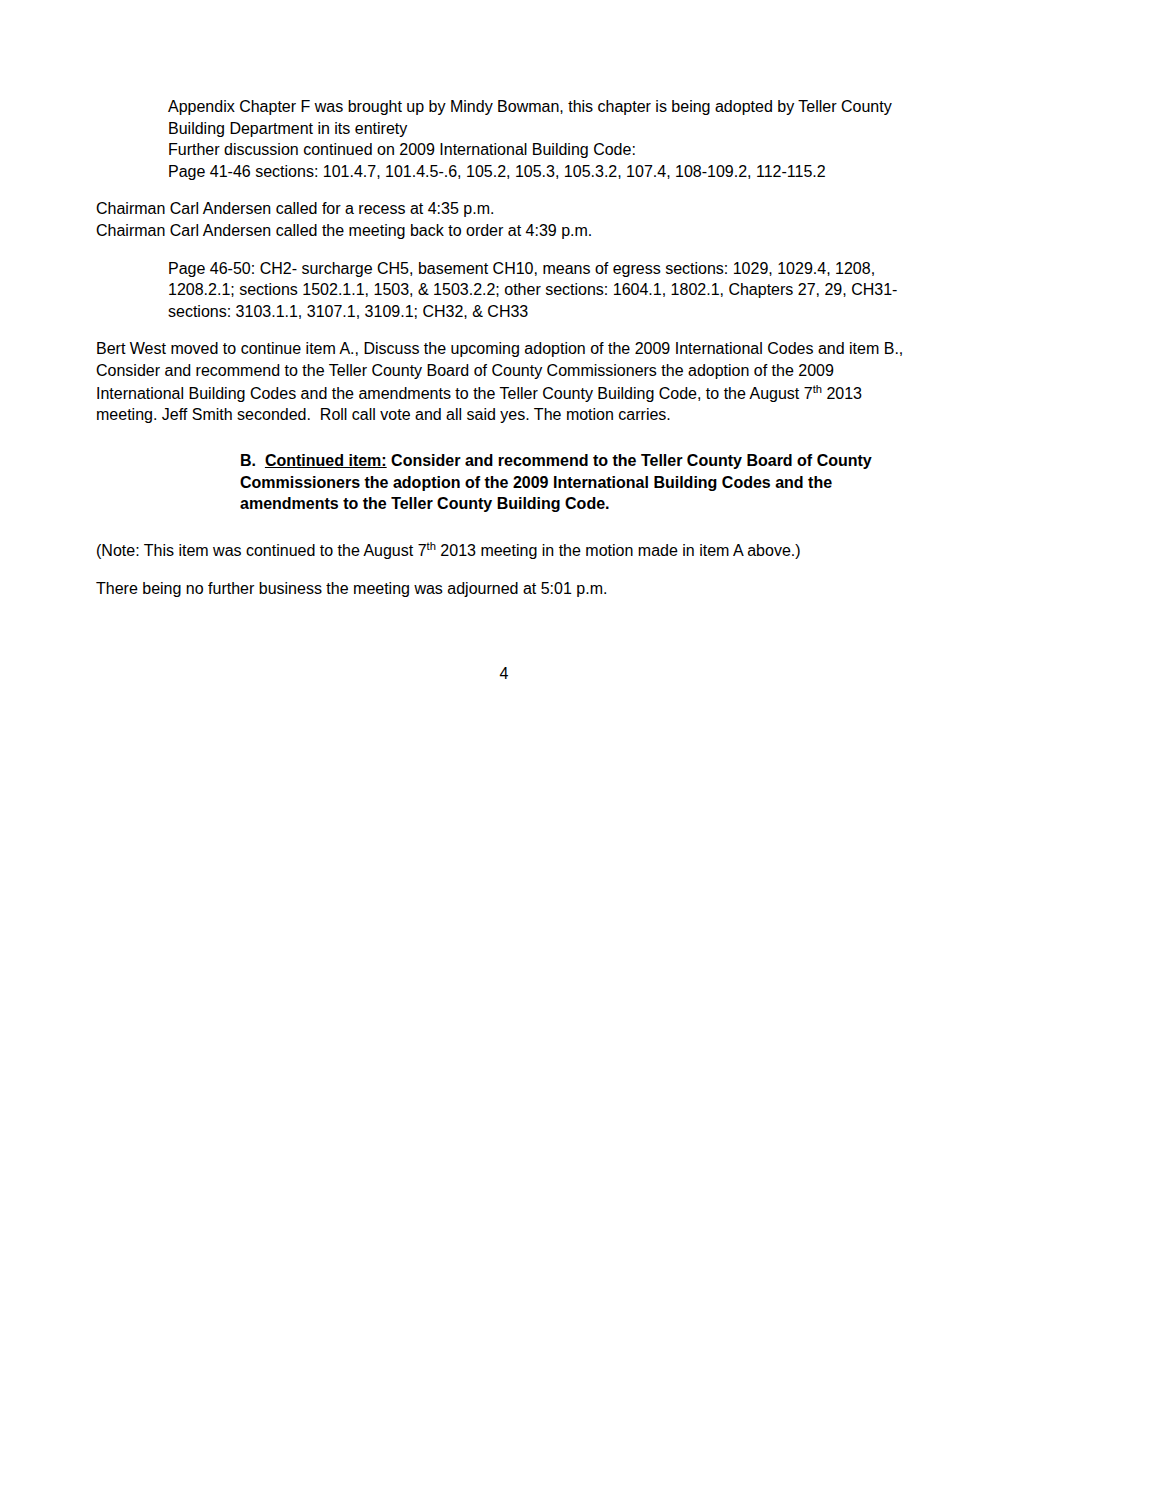Appendix Chapter F was brought up by Mindy Bowman, this chapter is being adopted by Teller County Building Department in its entirety
Further discussion continued on 2009 International Building Code:
Page 41-46 sections: 101.4.7, 101.4.5-.6, 105.2, 105.3, 105.3.2, 107.4, 108-109.2, 112-115.2
Chairman Carl Andersen called for a recess at 4:35 p.m.
Chairman Carl Andersen called the meeting back to order at 4:39 p.m.
Page 46-50: CH2- surcharge CH5, basement CH10, means of egress sections: 1029, 1029.4, 1208, 1208.2.1; sections 1502.1.1, 1503, & 1503.2.2; other sections: 1604.1, 1802.1, Chapters 27, 29, CH31-sections: 3103.1.1, 3107.1, 3109.1; CH32, & CH33
Bert West moved to continue item A., Discuss the upcoming adoption of the 2009 International Codes and item B., Consider and recommend to the Teller County Board of County Commissioners the adoption of the 2009 International Building Codes and the amendments to the Teller County Building Code, to the August 7th 2013 meeting. Jeff Smith seconded. Roll call vote and all said yes. The motion carries.
B. Continued item: Consider and recommend to the Teller County Board of County Commissioners the adoption of the 2009 International Building Codes and the amendments to the Teller County Building Code.
(Note: This item was continued to the August 7th 2013 meeting in the motion made in item A above.)
There being no further business the meeting was adjourned at 5:01 p.m.
4